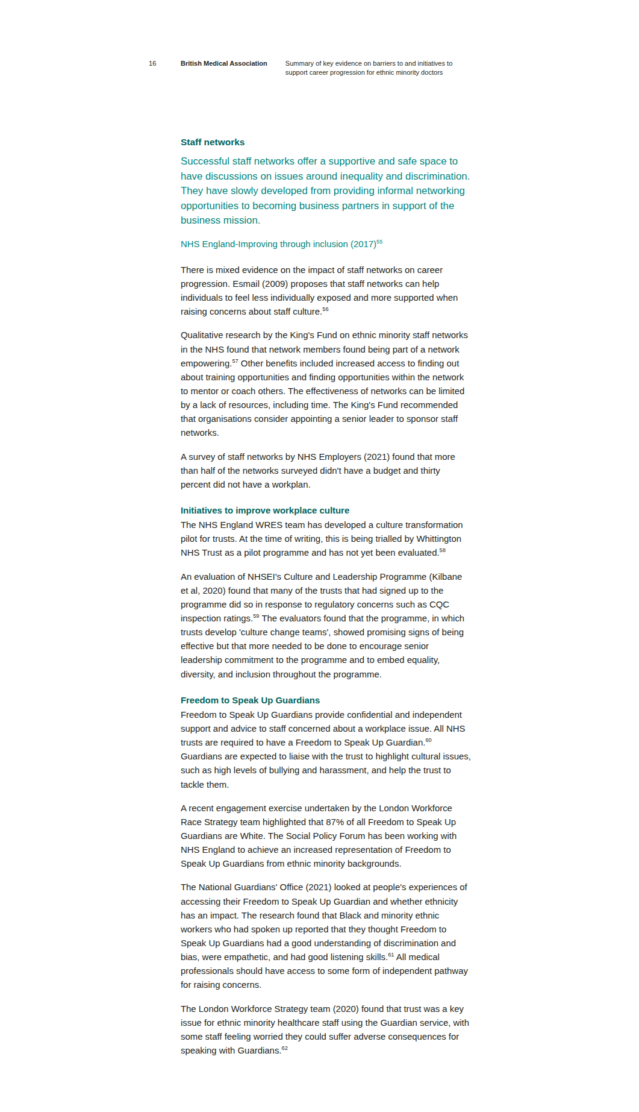16
British Medical Association
Summary of key evidence on barriers to and initiatives to support career progression for ethnic minority doctors
Staff networks
Successful staff networks offer a supportive and safe space to have discussions on issues around inequality and discrimination. They have slowly developed from providing informal networking opportunities to becoming business partners in support of the business mission.
NHS England-Improving through inclusion (2017)55
There is mixed evidence on the impact of staff networks on career progression. Esmail (2009) proposes that staff networks can help individuals to feel less individually exposed and more supported when raising concerns about staff culture.56
Qualitative research by the King's Fund on ethnic minority staff networks in the NHS found that network members found being part of a network empowering.57 Other benefits included increased access to finding out about training opportunities and finding opportunities within the network to mentor or coach others. The effectiveness of networks can be limited by a lack of resources, including time. The King's Fund recommended that organisations consider appointing a senior leader to sponsor staff networks.
A survey of staff networks by NHS Employers (2021) found that more than half of the networks surveyed didn't have a budget and thirty percent did not have a workplan.
Initiatives to improve workplace culture
The NHS England WRES team has developed a culture transformation pilot for trusts. At the time of writing, this is being trialled by Whittington NHS Trust as a pilot programme and has not yet been evaluated.58
An evaluation of NHSEI's Culture and Leadership Programme (Kilbane et al, 2020) found that many of the trusts that had signed up to the programme did so in response to regulatory concerns such as CQC inspection ratings.59 The evaluators found that the programme, in which trusts develop 'culture change teams', showed promising signs of being effective but that more needed to be done to encourage senior leadership commitment to the programme and to embed equality, diversity, and inclusion throughout the programme.
Freedom to Speak Up Guardians
Freedom to Speak Up Guardians provide confidential and independent support and advice to staff concerned about a workplace issue. All NHS trusts are required to have a Freedom to Speak Up Guardian.60 Guardians are expected to liaise with the trust to highlight cultural issues, such as high levels of bullying and harassment, and help the trust to tackle them.
A recent engagement exercise undertaken by the London Workforce Race Strategy team highlighted that 87% of all Freedom to Speak Up Guardians are White. The Social Policy Forum has been working with NHS England to achieve an increased representation of Freedom to Speak Up Guardians from ethnic minority backgrounds.
The National Guardians' Office (2021) looked at people's experiences of accessing their Freedom to Speak Up Guardian and whether ethnicity has an impact. The research found that Black and minority ethnic workers who had spoken up reported that they thought Freedom to Speak Up Guardians had a good understanding of discrimination and bias, were empathetic, and had good listening skills.61 All medical professionals should have access to some form of independent pathway for raising concerns.
The London Workforce Strategy team (2020) found that trust was a key issue for ethnic minority healthcare staff using the Guardian service, with some staff feeling worried they could suffer adverse consequences for speaking with Guardians.62